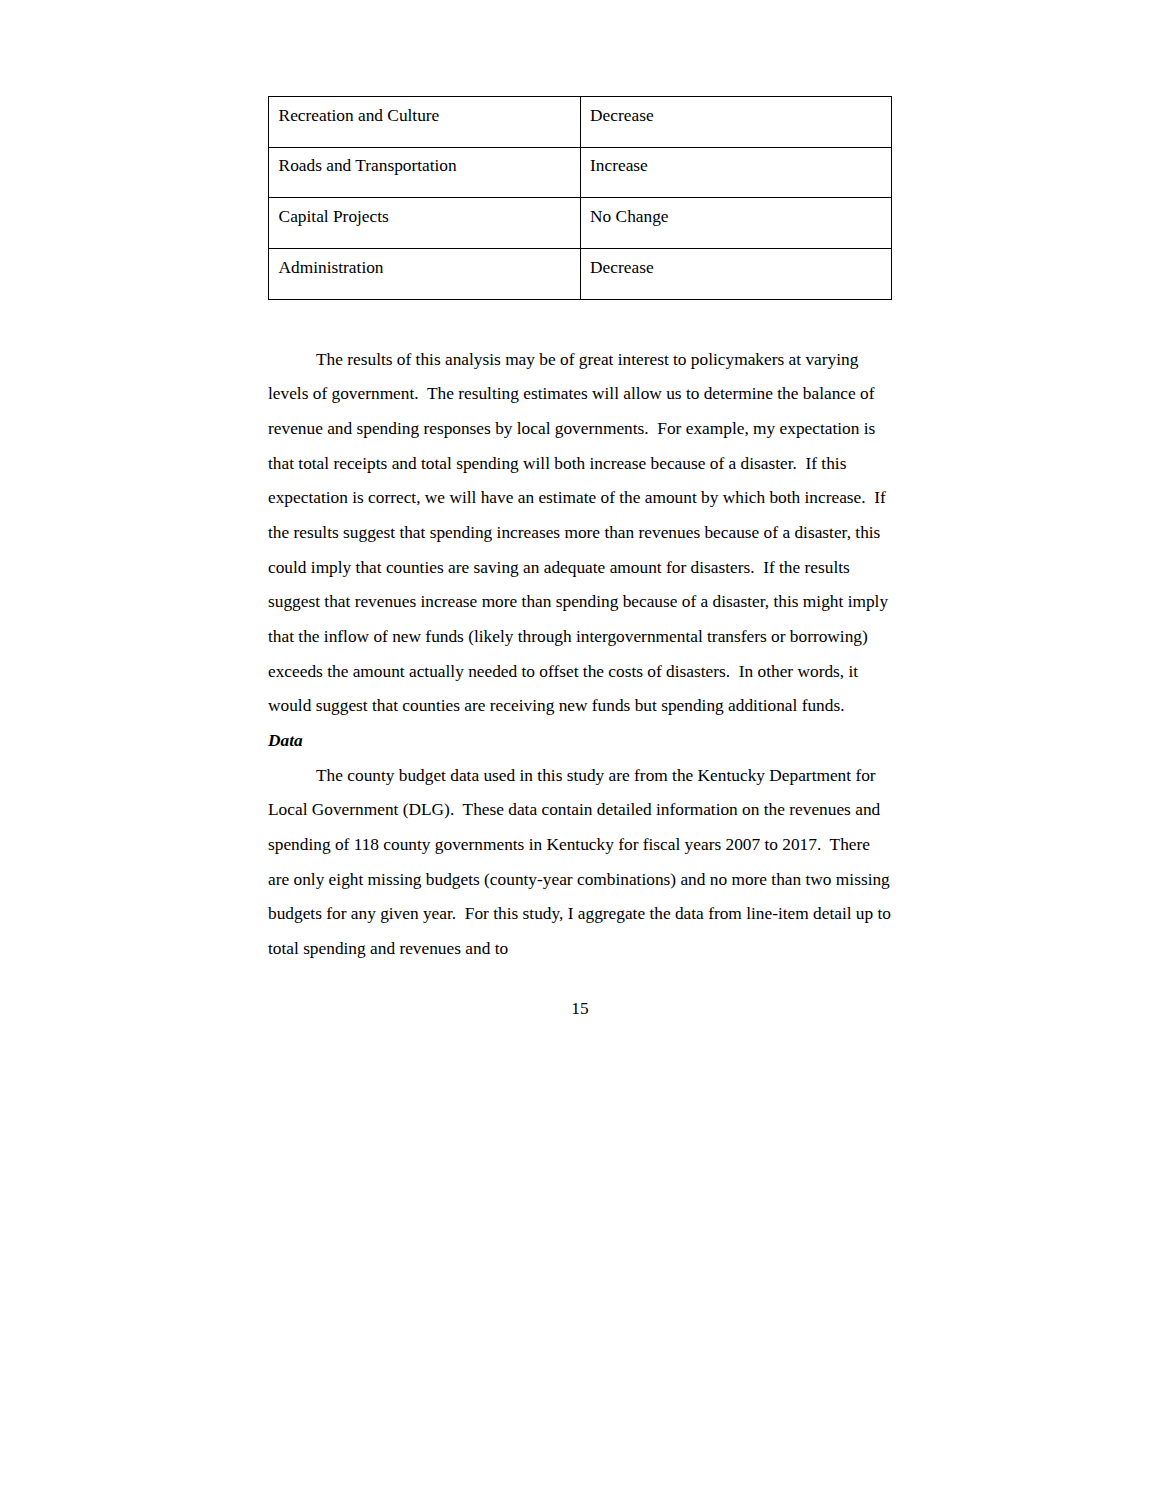| Recreation and Culture | Decrease |
| Roads and Transportation | Increase |
| Capital Projects | No Change |
| Administration | Decrease |
The results of this analysis may be of great interest to policymakers at varying levels of government. The resulting estimates will allow us to determine the balance of revenue and spending responses by local governments. For example, my expectation is that total receipts and total spending will both increase because of a disaster. If this expectation is correct, we will have an estimate of the amount by which both increase. If the results suggest that spending increases more than revenues because of a disaster, this could imply that counties are saving an adequate amount for disasters. If the results suggest that revenues increase more than spending because of a disaster, this might imply that the inflow of new funds (likely through intergovernmental transfers or borrowing) exceeds the amount actually needed to offset the costs of disasters. In other words, it would suggest that counties are receiving new funds but spending additional funds.
Data
The county budget data used in this study are from the Kentucky Department for Local Government (DLG). These data contain detailed information on the revenues and spending of 118 county governments in Kentucky for fiscal years 2007 to 2017. There are only eight missing budgets (county-year combinations) and no more than two missing budgets for any given year. For this study, I aggregate the data from line-item detail up to total spending and revenues and to
15